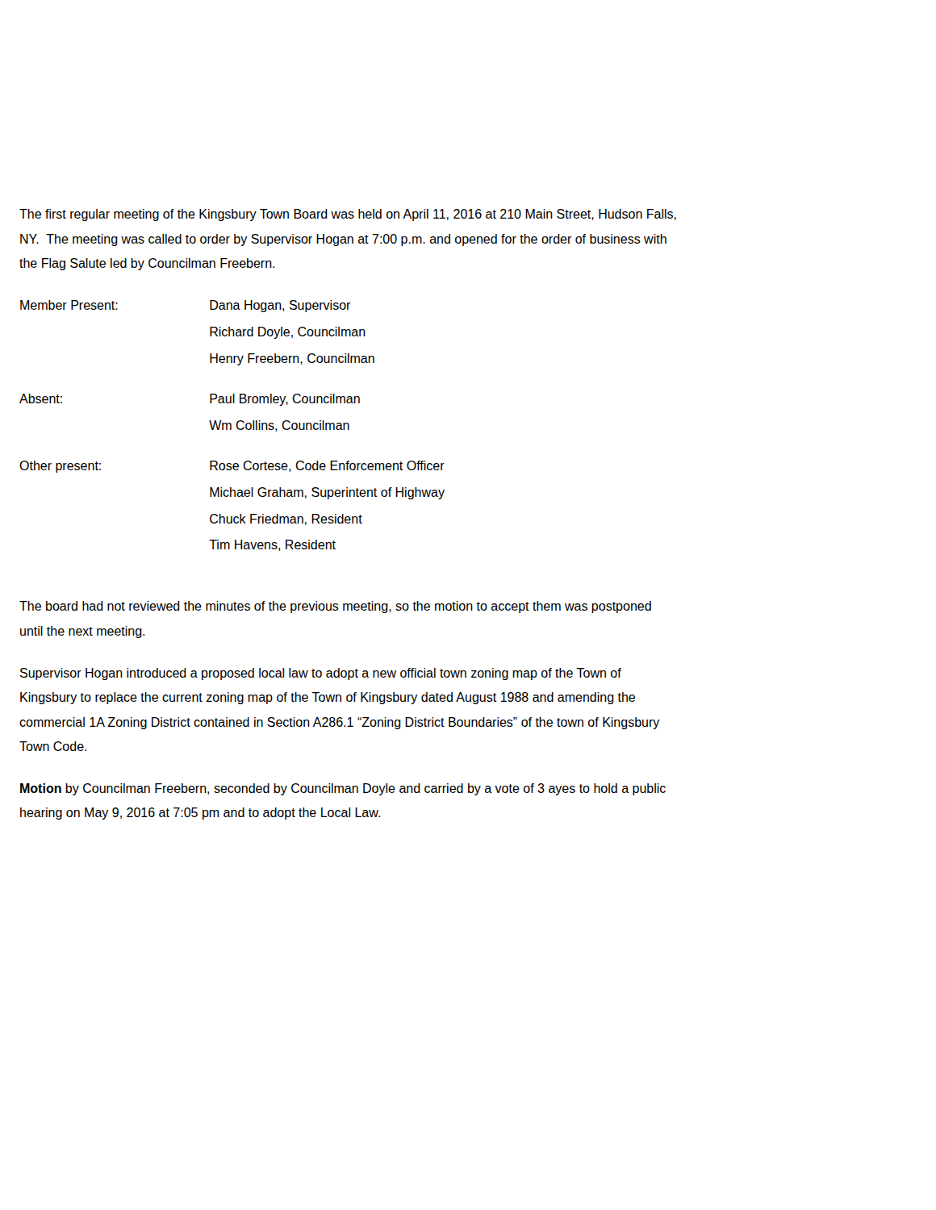The first regular meeting of the Kingsbury Town Board was held on April 11, 2016 at 210 Main Street, Hudson Falls, NY. The meeting was called to order by Supervisor Hogan at 7:00 p.m. and opened for the order of business with the Flag Salute led by Councilman Freebern.
| Member Present: | Dana Hogan, Supervisor Richard Doyle, Councilman Henry Freebern, Councilman |
| Absent: | Paul Bromley, Councilman Wm Collins, Councilman |
| Other present: | Rose Cortese, Code Enforcement Officer Michael Graham, Superintent of Highway Chuck Friedman, Resident Tim Havens, Resident |
The board had not reviewed the minutes of the previous meeting, so the motion to accept them was postponed until the next meeting.
Supervisor Hogan introduced a proposed local law to adopt a new official town zoning map of the Town of Kingsbury to replace the current zoning map of the Town of Kingsbury dated August 1988 and amending the commercial 1A Zoning District contained in Section A286.1 “Zoning District Boundaries” of the town of Kingsbury Town Code.
Motion by Councilman Freebern, seconded by Councilman Doyle and carried by a vote of 3 ayes to hold a public hearing on May 9, 2016 at 7:05 pm and to adopt the Local Law.